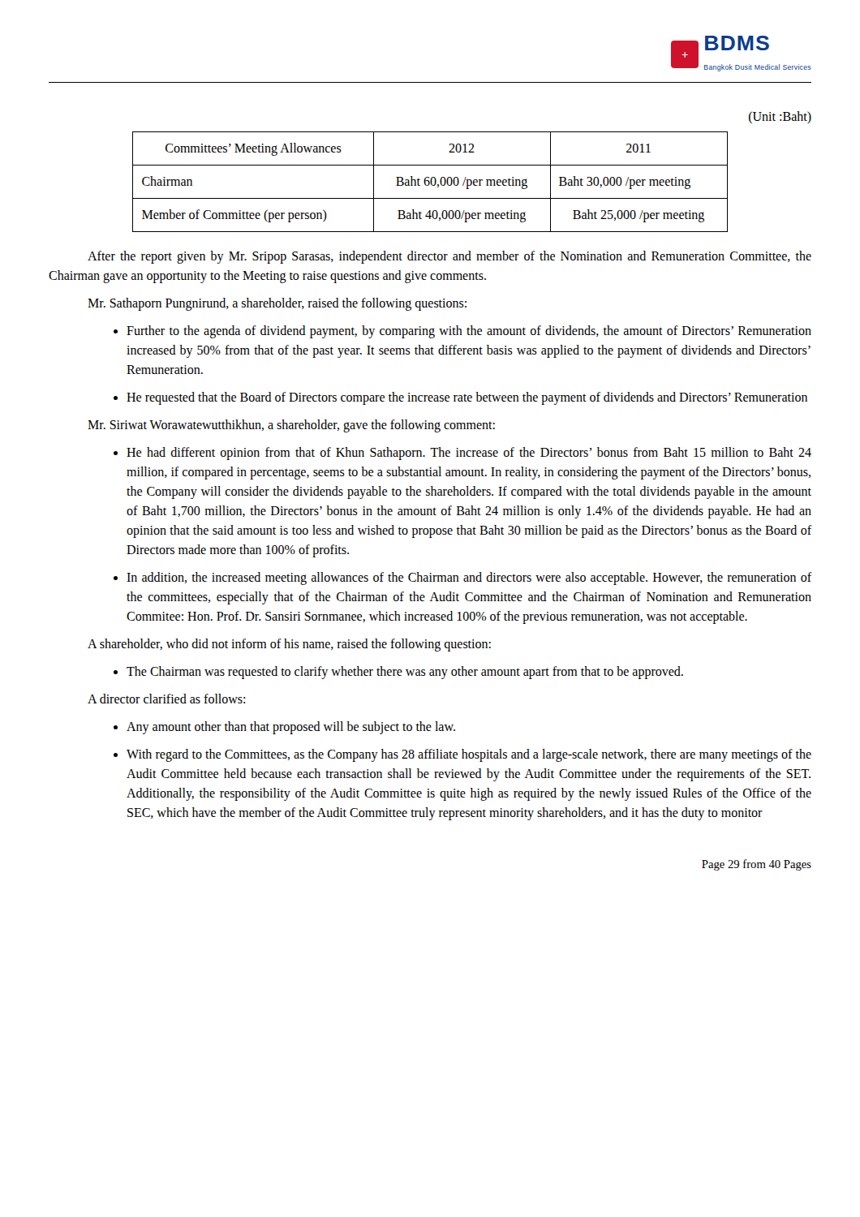+BDMS
Bangkok Dusit Medical Services
(Unit :Baht)
| Committees’ Meeting Allowances | 2012 | 2011 |
| --- | --- | --- |
| Chairman | Baht 60,000 /per meeting | Baht 30,000 /per meeting |
| Member of Committee (per person) | Baht 40,000/per meeting | Baht 25,000 /per meeting |
After the report given by Mr. Sripop Sarasas, independent director and member of the Nomination and Remuneration Committee, the Chairman gave an opportunity to the Meeting to raise questions and give comments.
Mr. Sathaporn Pungnirund, a shareholder, raised the following questions:
Further to the agenda of dividend payment, by comparing with the amount of dividends, the amount of Directors’ Remuneration increased by 50% from that of the past year. It seems that different basis was applied to the payment of dividends and Directors’ Remuneration.
He requested that the Board of Directors compare the increase rate between the payment of dividends and Directors’ Remuneration
Mr. Siriwat Worawatewutthikhun, a shareholder, gave the following comment:
He had different opinion from that of Khun Sathaporn. The increase of the Directors’ bonus from Baht 15 million to Baht 24 million, if compared in percentage, seems to be a substantial amount. In reality, in considering the payment of the Directors’ bonus, the Company will consider the dividends payable to the shareholders. If compared with the total dividends payable in the amount of Baht 1,700 million, the Directors’ bonus in the amount of Baht 24 million is only 1.4% of the dividends payable. He had an opinion that the said amount is too less and wished to propose that Baht 30 million be paid as the Directors’ bonus as the Board of Directors made more than 100% of profits.
In addition, the increased meeting allowances of the Chairman and directors were also acceptable. However, the remuneration of the committees, especially that of the Chairman of the Audit Committee and the Chairman of Nomination and Remuneration Commitee: Hon. Prof. Dr. Sansiri Sornmanee, which increased 100% of the previous remuneration, was not acceptable.
A shareholder, who did not inform of his name, raised the following question:
The Chairman was requested to clarify whether there was any other amount apart from that to be approved.
A director clarified as follows:
Any amount other than that proposed will be subject to the law.
With regard to the Committees, as the Company has 28 affiliate hospitals and a large-scale network, there are many meetings of the Audit Committee held because each transaction shall be reviewed by the Audit Committee under the requirements of the SET. Additionally, the responsibility of the Audit Committee is quite high as required by the newly issued Rules of the Office of the SEC, which have the member of the Audit Committee truly represent minority shareholders, and it has the duty to monitor
Page 29 from 40 Pages